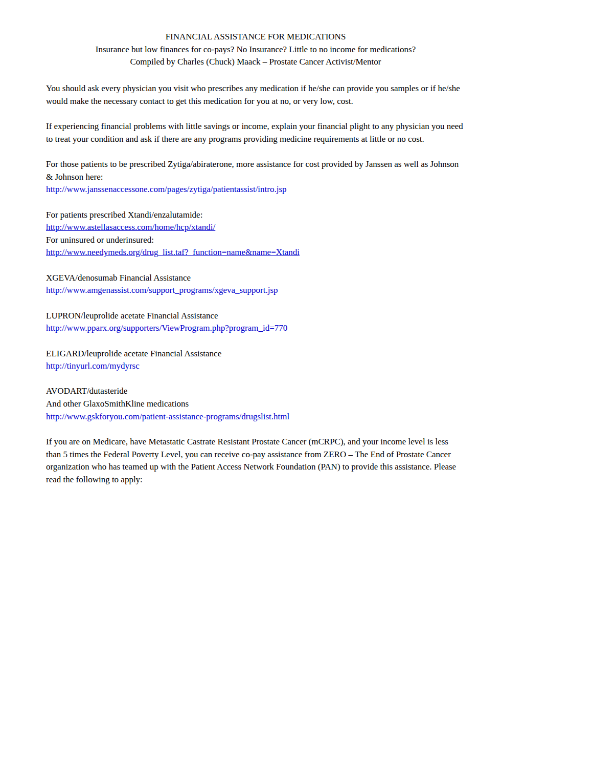FINANCIAL ASSISTANCE FOR MEDICATIONS
Insurance but low finances for co-pays? No Insurance? Little to no income for medications?
Compiled by Charles (Chuck) Maack – Prostate Cancer Activist/Mentor
You should ask every physician you visit who prescribes any medication if he/she can provide you samples or if he/she would make the necessary contact to get this medication for you at no, or very low, cost.
If experiencing financial problems with little savings or income, explain your financial plight to any physician you need to treat your condition and ask if there are any programs providing medicine requirements at little or no cost.
For those patients to be prescribed Zytiga/abiraterone, more assistance for cost provided by Janssen as well as Johnson & Johnson here:
http://www.janssenaccessone.com/pages/zytiga/patientassist/intro.jsp
For patients prescribed Xtandi/enzalutamide: http://www.astellasaccess.com/home/hcp/xtandi/
For uninsured or underinsured: http://www.needymeds.org/drug_list.taf?_function=name&name=Xtandi
XGEVA/denosumab Financial Assistance http://www.amgenassist.com/support_programs/xgeva_support.jsp
LUPRON/leuprolide acetate Financial Assistance http://www.pparx.org/supporters/ViewProgram.php?program_id=770
ELIGARD/leuprolide acetate Financial Assistance http://tinyurl.com/mydyrsc
AVODART/dutasteride And other GlaxoSmithKline medications http://www.gskforyou.com/patient-assistance-programs/drugslist.html
If you are on Medicare, have Metastatic Castrate Resistant Prostate Cancer (mCRPC), and your income level is less than 5 times the Federal Poverty Level, you can receive co-pay assistance from ZERO – The End of Prostate Cancer organization who has teamed up with the Patient Access Network Foundation (PAN) to provide this assistance. Please read the following to apply: